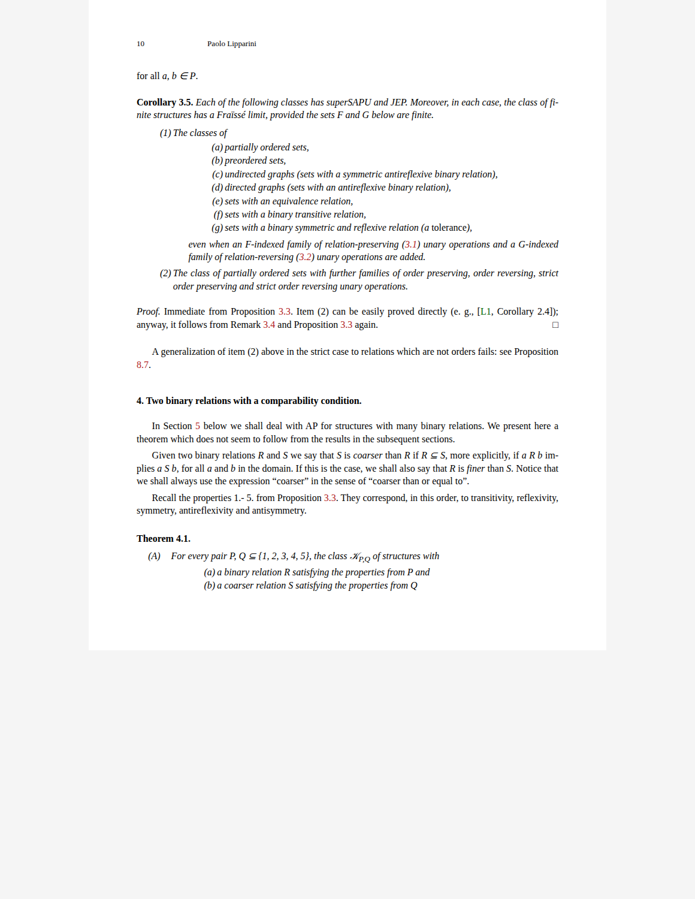10 Paolo Lipparini
for all a, b ∈ P.
Corollary 3.5. Each of the following classes has superSAPU and JEP. Moreover, in each case, the class of finite structures has a Fraïssé limit, provided the sets F and G below are finite.
(1) The classes of
(a) partially ordered sets,
(b) preordered sets,
(c) undirected graphs (sets with a symmetric antireflexive binary relation),
(d) directed graphs (sets with an antireflexive binary relation),
(e) sets with an equivalence relation,
(f) sets with a binary transitive relation,
(g) sets with a binary symmetric and reflexive relation (a tolerance),
even when an F-indexed family of relation-preserving (3.1) unary operations and a G-indexed family of relation-reversing (3.2) unary operations are added.
(2) The class of partially ordered sets with further families of order preserving, order reversing, strict order preserving and strict order reversing unary operations.
Proof. Immediate from Proposition 3.3. Item (2) can be easily proved directly (e. g., [L1, Corollary 2.4]); anyway, it follows from Remark 3.4 and Proposition 3.3 again. □
A generalization of item (2) above in the strict case to relations which are not orders fails: see Proposition 8.7.
4. Two binary relations with a comparability condition.
In Section 5 below we shall deal with AP for structures with many binary relations. We present here a theorem which does not seem to follow from the results in the subsequent sections.
Given two binary relations R and S we say that S is coarser than R if R ⊆ S, more explicitly, if a R b implies a S b, for all a and b in the domain. If this is the case, we shall also say that R is finer than S. Notice that we shall always use the expression “coarser” in the sense of “coarser than or equal to”.
Recall the properties 1.- 5. from Proposition 3.3. They correspond, in this order, to transitivity, reflexivity, symmetry, antireflexivity and antisymmetry.
Theorem 4.1.
(A) For every pair P, Q ⊆ {1, 2, 3, 4, 5}, the class 𝒦P,Q of structures with
(a) a binary relation R satisfying the properties from P and
(b) a coarser relation S satisfying the properties from Q